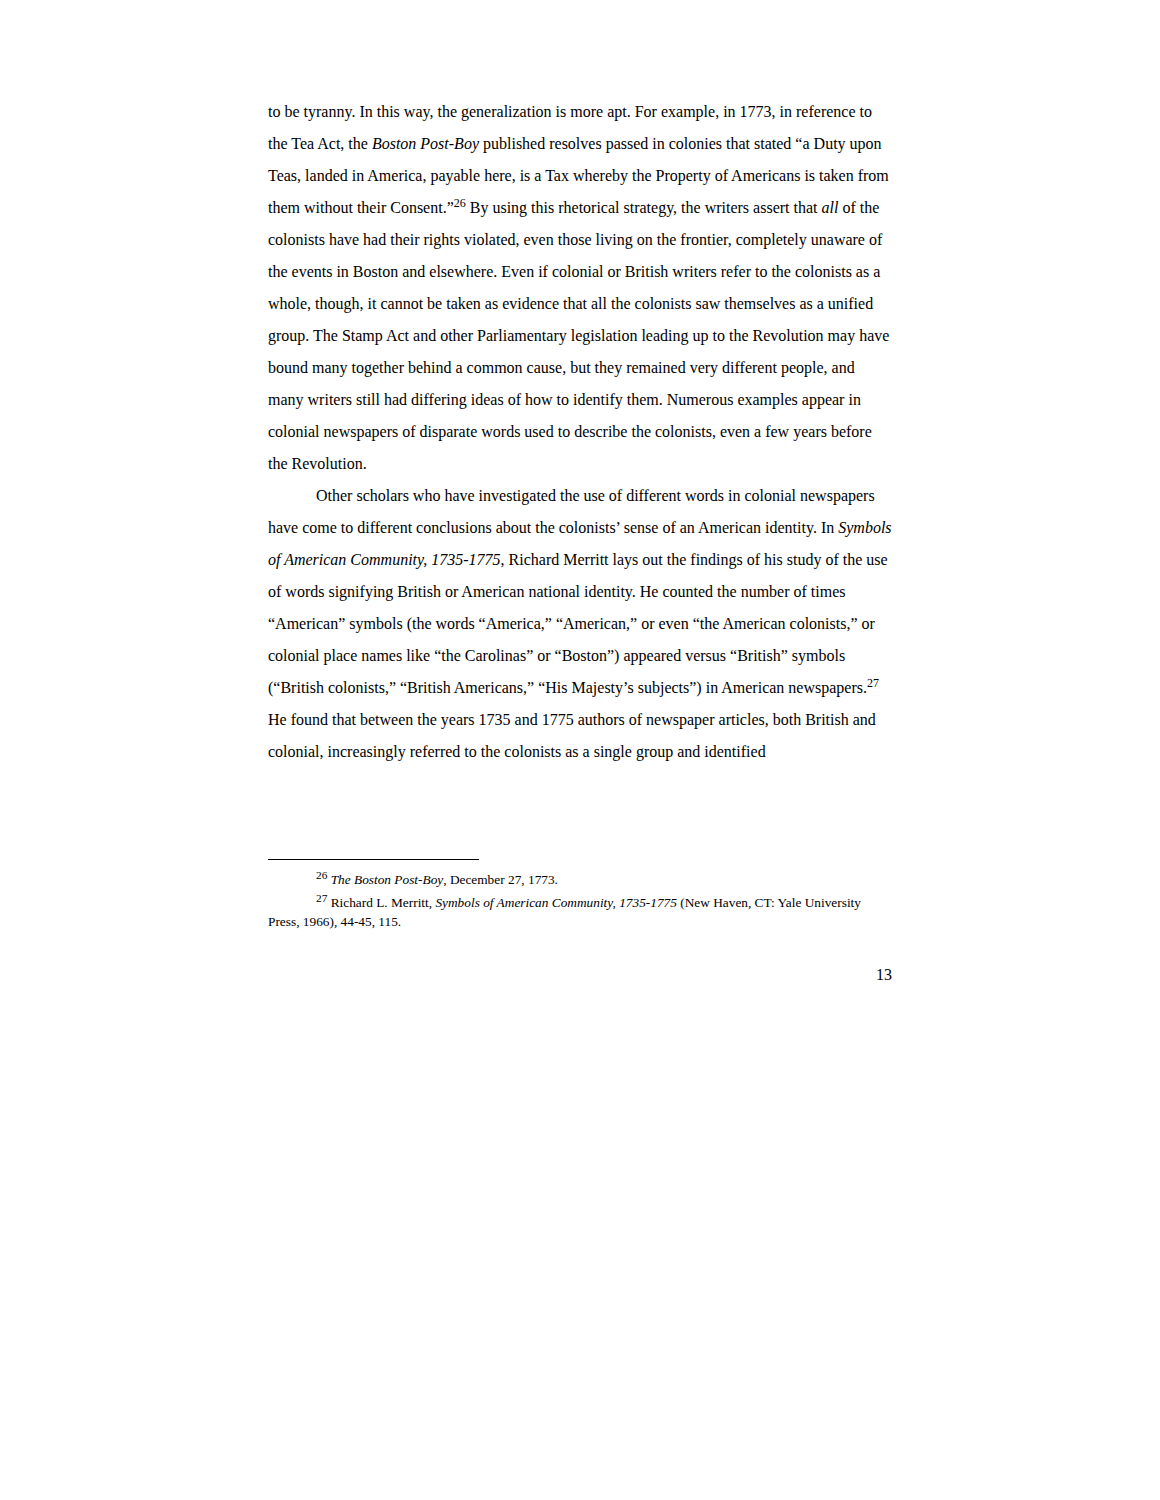to be tyranny. In this way, the generalization is more apt. For example, in 1773, in reference to the Tea Act, the Boston Post-Boy published resolves passed in colonies that stated “a Duty upon Teas, landed in America, payable here, is a Tax whereby the Property of Americans is taken from them without their Consent.”26 By using this rhetorical strategy, the writers assert that all of the colonists have had their rights violated, even those living on the frontier, completely unaware of the events in Boston and elsewhere. Even if colonial or British writers refer to the colonists as a whole, though, it cannot be taken as evidence that all the colonists saw themselves as a unified group. The Stamp Act and other Parliamentary legislation leading up to the Revolution may have bound many together behind a common cause, but they remained very different people, and many writers still had differing ideas of how to identify them. Numerous examples appear in colonial newspapers of disparate words used to describe the colonists, even a few years before the Revolution.
Other scholars who have investigated the use of different words in colonial newspapers have come to different conclusions about the colonists’ sense of an American identity. In Symbols of American Community, 1735-1775, Richard Merritt lays out the findings of his study of the use of words signifying British or American national identity. He counted the number of times “American” symbols (the words “America,” “American,” or even “the American colonists,” or colonial place names like “the Carolinas” or “Boston”) appeared versus “British” symbols (“British colonists,” “British Americans,” “His Majesty’s subjects”) in American newspapers.27 He found that between the years 1735 and 1775 authors of newspaper articles, both British and colonial, increasingly referred to the colonists as a single group and identified
26 The Boston Post-Boy, December 27, 1773.
27 Richard L. Merritt, Symbols of American Community, 1735-1775 (New Haven, CT: Yale University Press, 1966), 44-45, 115.
13